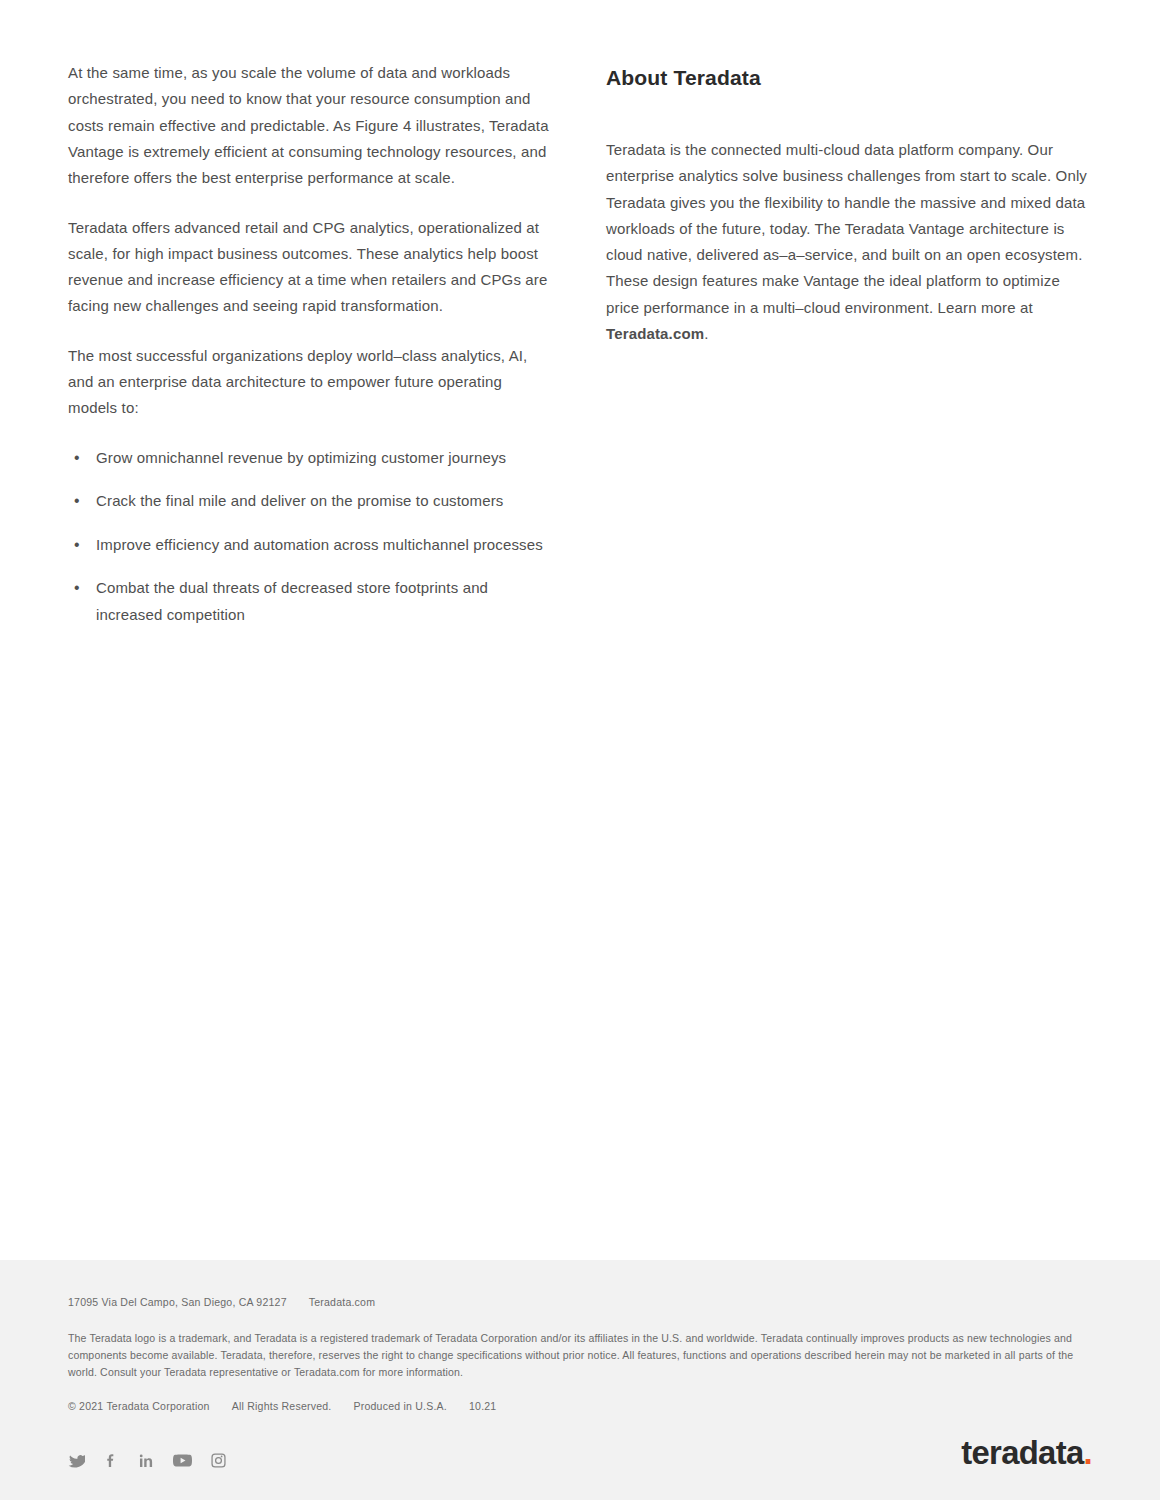At the same time, as you scale the volume of data and workloads orchestrated, you need to know that your resource consumption and costs remain effective and predictable. As Figure 4 illustrates, Teradata Vantage is extremely efficient at consuming technology resources, and therefore offers the best enterprise performance at scale.
Teradata offers advanced retail and CPG analytics, operationalized at scale, for high impact business outcomes. These analytics help boost revenue and increase efficiency at a time when retailers and CPGs are facing new challenges and seeing rapid transformation.
The most successful organizations deploy world–class analytics, AI, and an enterprise data architecture to empower future operating models to:
Grow omnichannel revenue by optimizing customer journeys
Crack the final mile and deliver on the promise to customers
Improve efficiency and automation across multichannel processes
Combat the dual threats of decreased store footprints and increased competition
About Teradata
Teradata is the connected multi-cloud data platform company. Our enterprise analytics solve business challenges from start to scale. Only Teradata gives you the flexibility to handle the massive and mixed data workloads of the future, today. The Teradata Vantage architecture is cloud native, delivered as–a–service, and built on an open ecosystem. These design features make Vantage the ideal platform to optimize price performance in a multi–cloud environment. Learn more at Teradata.com.
17095 Via Del Campo, San Diego, CA 92127 Teradata.com
The Teradata logo is a trademark, and Teradata is a registered trademark of Teradata Corporation and/or its affiliates in the U.S. and worldwide. Teradata continually improves products as new technologies and components become available. Teradata, therefore, reserves the right to change specifications without prior notice. All features, functions and operations described herein may not be marketed in all parts of the world. Consult your Teradata representative or Teradata.com for more information.
© 2021 Teradata Corporation All Rights Reserved. Produced in U.S.A. 10.21
teradata.